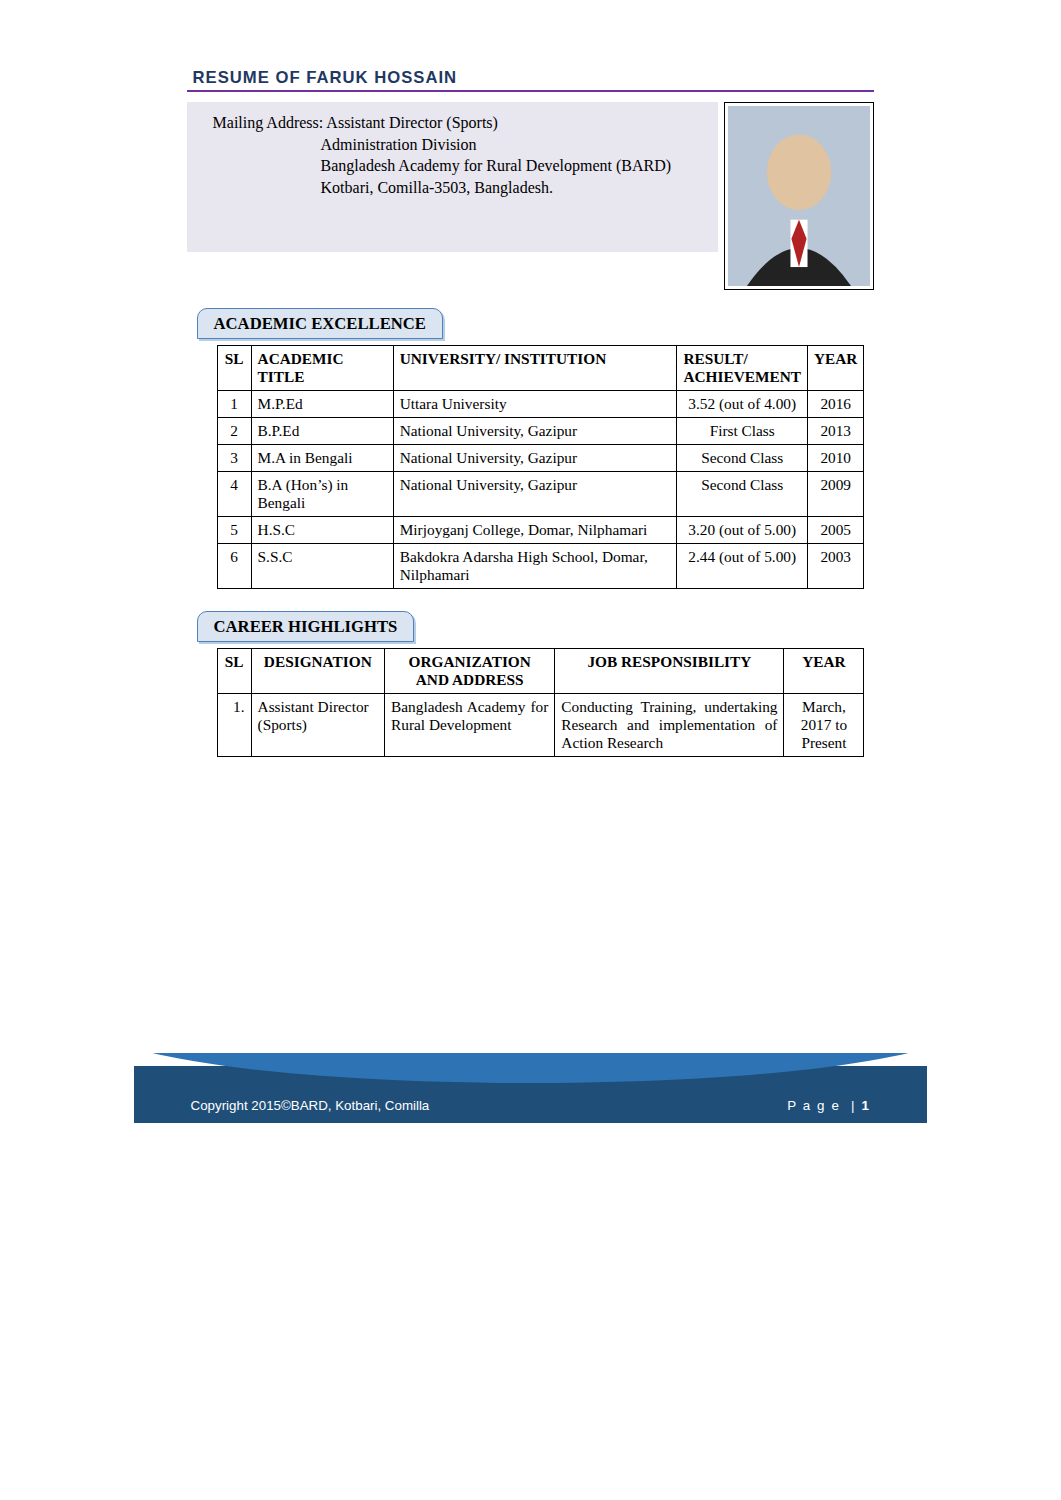RESUME OF FARUK HOSSAIN
Mailing Address: Assistant Director (Sports)
Administration Division
Bangladesh Academy for Rural Development (BARD)
Kotbari, Comilla-3503, Bangladesh.
ACADEMIC EXCELLENCE
| SL | ACADEMIC TITLE | UNIVERSITY/ INSTITUTION | RESULT/ ACHIEVEMENT | YEAR |
| --- | --- | --- | --- | --- |
| 1 | M.P.Ed | Uttara University | 3.52 (out of 4.00) | 2016 |
| 2 | B.P.Ed | National University, Gazipur | First Class | 2013 |
| 3 | M.A in Bengali | National University, Gazipur | Second Class | 2010 |
| 4 | B.A (Hon’s) in Bengali | National University, Gazipur | Second Class | 2009 |
| 5 | H.S.C | Mirjoyganj College, Domar, Nilphamari | 3.20 (out of 5.00) | 2005 |
| 6 | S.S.C | Bakdokra Adarsha High School, Domar, Nilphamari | 2.44 (out of 5.00) | 2003 |
CAREER HIGHLIGHTS
| SL | DESIGNATION | ORGANIZATION AND ADDRESS | JOB RESPONSIBILITY | YEAR |
| --- | --- | --- | --- | --- |
| 1. | Assistant Director (Sports) | Bangladesh Academy for Rural Development | Conducting Training, undertaking Research and implementation of Action Research | March, 2017 to Present |
Copyright 2015©BARD, Kotbari, Comilla P a g e | 1